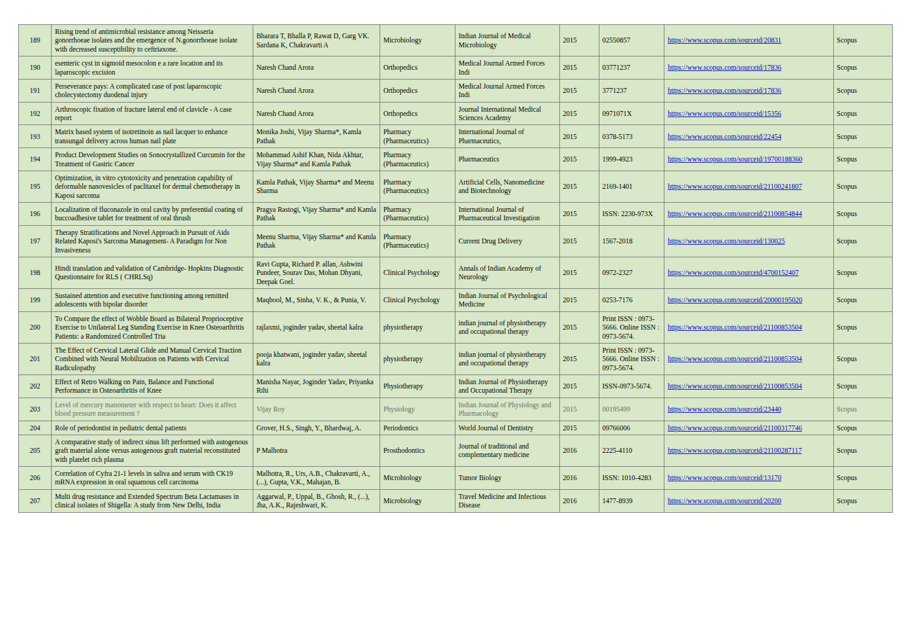| 189 | Rising trend of antimicrobial resistance among Neisseria gonorrhoeae isolates and the emergence of N.gonorrhoeae isolate with decreased susceptibility to ceftriaxone. | Bharara T, Bhalla P, Rawat D, Garg VK. Sardana K, Chakravarti A | Microbiology | Indian Journal of Medical Microbiology | 2015 | 02550857 | https://www.scopus.com/sourceid/20831 | Scopus |
| 190 | esenteric cyst in sigmoid mesocolon e a rare location and its laparoscopic excision | Naresh Chand Arora | Orthopedics | Medical Journal Armed Forces Indi | 2015 | 03771237 | https://www.scopus.com/sourceid/17836 | Scopus |
| 191 | Perseverance pays: A complicated case of post laparoscopic cholecystectomy duodenal injury | Naresh Chand Arora | Orthopedics | Medical Journal Armed Forces Indi | 2015 | 3771237 | https://www.scopus.com/sourceid/17836 | Scopus |
| 192 | Arthroscopic fixation of fracture lateral end of clavicle - A case report | Naresh Chand Arora | Orthopedics | Journal International Medical Sciences Academy | 2015 | 0971071X | https://www.scopus.com/sourceid/15356 | Scopus |
| 193 | Matrix based system of isotretinoin as nail lacquer to enhance transungal delivery across human nail plate | Monika Joshi, Vijay Sharma*, Kamla Pathak | Pharmacy (Pharmaceutics) | International Journal of Pharmaceutics, | 2015 | 0378-5173 | https://www.scopus.com/sourceid/22454 | Scopus |
| 194 | Product Development Studies on Sonocrystallized Curcumin for the Treatment of Gastric Cancer | Mohammad Ashif Khan, Nida Akhtar, Vijay Sharma* and Kamla Pathak | Pharmacy (Pharmaceutics) | Pharmaceutics | 2015 | 1999-4923 | https://www.scopus.com/sourceid/19700188360 | Scopus |
| 195 | Optimization, in vitro cytotoxicity and penetration capability of deformable nanovesicles of paclitaxel for dermal chemotherapy in Kaposi sarcoma | Kamla Pathak, Vijay Sharma* and Meenu Sharma | Pharmacy (Pharmaceutics) | Artificial Cells, Nanomedicine and Biotechnology | 2015 | 2169-1401 | https://www.scopus.com/sourceid/21100241807 | Scopus |
| 196 | Localization of fluconazole in oral cavity by preferential coating of buccoadhesive tablet for treatment of oral thrush | Pragya Rastogi, Vijay Sharma* and Kamla Pathak | Pharmacy (Pharmaceutics) | International Journal of Pharmaceutical Investigation | 2015 | ISSN: 2230-973X | https://www.scopus.com/sourceid/21100854844 | Scopus |
| 197 | Therapy Stratifications and Novel Approach in Pursuit of Aids Related Kaposi's Sarcoma Management- A Paradigm for Non Invasiveness | Meenu Sharma, Vijay Sharma* and Kamla Pathak | Pharmacy (Pharmaceutics) | Current Drug Delivery | 2015 | 1567-2018 | https://www.scopus.com/sourceid/130025 | Scopus |
| 198 | Hindi translation and validation of Cambridge- Hopkins Diagnostic Questionnaire for RLS ( CHRLSq) | Ravi Gupta, Richard P. allan, Ashwini Pundeer, Sourav Das, Mohan Dhyani, Deepak Goel. | Clinical Psychology | Annals of Indian Academy of Neurology | 2015 | 0972-2327 | https://www.scopus.com/sourceid/4700152407 | Scopus |
| 199 | Sustained attention and executive functioning among remitted adolescents with bipolar disorder | Maqbool, M., Sinha, V. K., & Punia, V. | Clinical Psychology | Indian Journal of Psychological Medicine | 2015 | 0253-7176 | https://www.scopus.com/sourceid/20000195020 | Scopus |
| 200 | To Compare the effect of Wobble Board as Bilateral Proprioceptive Exercise to Unilateral Leg Standing Exercise in Knee Osteoarthritis Patients: a Randomized Controlled Tria | rajlaxmi, joginder yadav, sheetal kalra | physiotherapy | indian journal of physiotherapy and occupational therapy | 2015 | Print ISSN : 0973-5666. Online ISSN : 0973-5674. | https://www.scopus.com/sourceid/21100853504 | Scopus |
| 201 | The Effect of Cervical Lateral Glide and Manual Cervical Traction Combined with Neural Mobilization on Patients with Cervical Radiculopathy | pooja khatwani, joginder yadav, sheetal kalra | physiotherapy | indian journal of physiotherapy and occupational therapy | 2015 | Print ISSN : 0973-5666. Online ISSN : 0973-5674. | https://www.scopus.com/sourceid/21100853504 | Scopus |
| 202 | Effect of Retro Walking on Pain, Balance and Functional Performance in Osteoarthritis of Knee | Manisha Nayar, Joginder Yadav, Priyanka Rihi | Physiotherapy | Indian Journal of Physiotherapy and Occupational Therapy | 2015 | ISSN-0973-5674. | https://www.scopus.com/sourceid/21100853504 | Scopus |
| 203 | Level of mercury manometer with respect to heart: Does it affect blood pressure measurement ? | Vijay Roy | Physiology | Indian Journal of Physiology and Pharmacology | 2015 | 00195499 | https://www.scopus.com/sourceid/23440 | Scopus |
| 204 | Role of periodontist in pediatric dental patients | Grover, H.S., Singh, Y., Bhardwaj, A. | Periodontics | World Journal of Dentistry | 2015 | 09766006 | https://www.scopus.com/sourceid/21100317746 | Scopus |
| 205 | A comparative study of indirect sinus lift performed with autogenous graft material alone versus autogenous graft material reconstituted with platelet rich plasma | P Malhotra | Prosthodontics | Journal of traditional and complementary medicine | 2016 | 2225-4110 | https://www.scopus.com/sourceid/21100287117 | Scopus |
| 206 | Correlation of Cyfra 21-1 levels in saliva and serum with CK19 mRNA expression in oral squamous cell carcinoma | Malhotra, R., Urs, A.B., Chakravarti, A., (...), Gupta, V.K., Mahajan, B. | Microbiology | Tumor Biology | 2016 | ISSN: 1010-4283 | https://www.scopus.com/sourceid/13170 | Scopus |
| 207 | Multi drug resistance and Extended Spectrum Beta Lactamases in clinical isolates of Shigella: A study from New Delhi, India | Aggarwal, P., Uppal, B., Ghosh, R., (...), Jha, A.K., Rajeshwari, K. | Microbiology | Travel Medicine and Infectious Disease | 2016 | 1477-8939 | https://www.scopus.com/sourceid/20200 | Scopus |